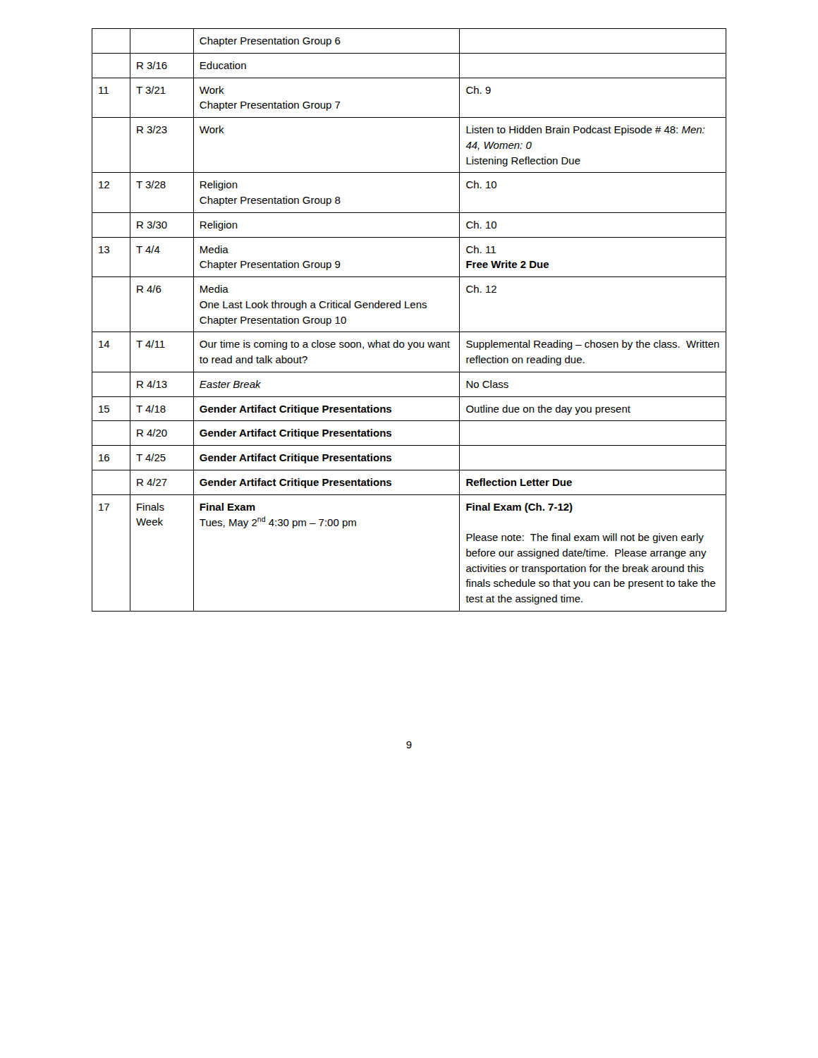| | | Chapter Presentation Group 6 | |
| | R 3/16 | Education | |
| 11 | T 3/21 | Work Chapter Presentation Group 7 | Ch. 9 |
| | R 3/23 | Work | Listen to Hidden Brain Podcast Episode # 48: Men: 44, Women: 0 Listening Reflection Due |
| 12 | T 3/28 | Religion Chapter Presentation Group 8 | Ch. 10 |
| | R 3/30 | Religion | Ch. 10 |
| 13 | T 4/4 | Media Chapter Presentation Group 9 | Ch. 11 Free Write 2 Due |
| | R 4/6 | Media One Last Look through a Critical Gendered Lens Chapter Presentation Group 10 | Ch. 12 |
| 14 | T 4/11 | Our time is coming to a close soon, what do you want to read and talk about? | Supplemental Reading – chosen by the class. Written reflection on reading due. |
| | R 4/13 | Easter Break | No Class |
| 15 | T 4/18 | Gender Artifact Critique Presentations | Outline due on the day you present |
| | R 4/20 | Gender Artifact Critique Presentations | |
| 16 | T 4/25 | Gender Artifact Critique Presentations | |
| | R 4/27 | Gender Artifact Critique Presentations | Reflection Letter Due |
| 17 | Finals Week | Final Exam Tues, May 2 nd 4:30 pm – 7:00 pm | Final Exam (Ch. 7-12) Please note: The final exam will not be given early before our assigned date/time. Please arrange any activities or transportation for the break around this finals schedule so that you can be present to take the test at the assigned time. |
9